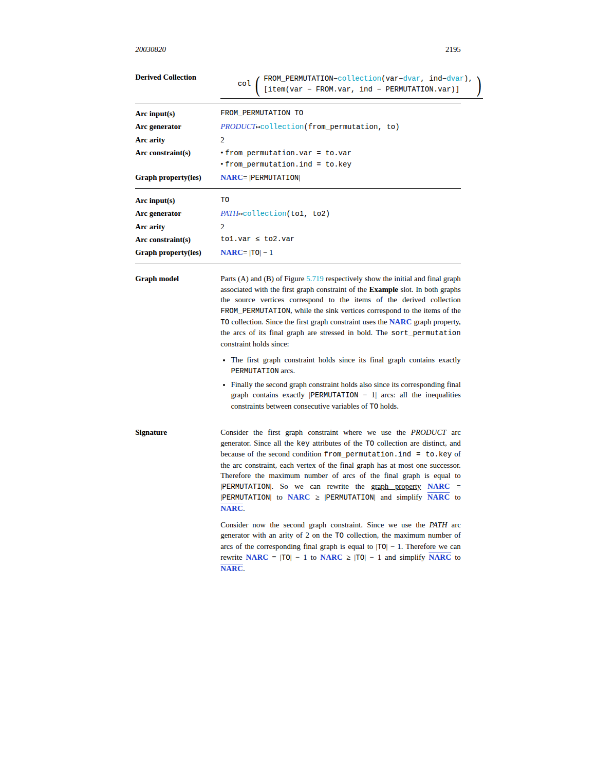20030820
2195
Derived Collection
col ( FROM_PERMUTATION−collection(var−dvar, ind−dvar), [item(var − FROM.var, ind − PERMUTATION.var)] )
Arc input(s)
FROM_PERMUTATION TO
Arc generator
PRODUCT↦collection(from_permutation, to)
Arc arity
2
Arc constraint(s)
• from_permutation.var = to.var
• from_permutation.ind = to.key
Graph property(ies)
NARC= |PERMUTATION|
Arc input(s)
TO
Arc generator
PATH↦collection(to1, to2)
Arc arity
2
Arc constraint(s)
to1.var ≤ to2.var
Graph property(ies)
NARC= |TO| − 1
Graph model
Parts (A) and (B) of Figure 5.719 respectively show the initial and final graph associated with the first graph constraint of the Example slot. In both graphs the source vertices correspond to the items of the derived collection FROM_PERMUTATION, while the sink vertices correspond to the items of the TO collection. Since the first graph constraint uses the NARC graph property, the arcs of its final graph are stressed in bold. The sort_permutation constraint holds since:
The first graph constraint holds since its final graph contains exactly PERMUTATION arcs.
Finally the second graph constraint holds also since its corresponding final graph contains exactly |PERMUTATION − 1| arcs: all the inequalities constraints between consecutive variables of TO holds.
Signature
Consider the first graph constraint where we use the PRODUCT arc generator. Since all the key attributes of the TO collection are distinct, and because of the second condition from_permutation.ind = to.key of the arc constraint, each vertex of the final graph has at most one successor. Therefore the maximum number of arcs of the final graph is equal to |PERMUTATION|. So we can rewrite the graph property NARC = |PERMUTATION| to NARC ≥ |PERMUTATION| and simplify NARC to NARC.
Consider now the second graph constraint. Since we use the PATH arc generator with an arity of 2 on the TO collection, the maximum number of arcs of the corresponding final graph is equal to |TO| − 1. Therefore we can rewrite NARC = |TO| − 1 to NARC ≥ |TO| − 1 and simplify NARC to NARC.